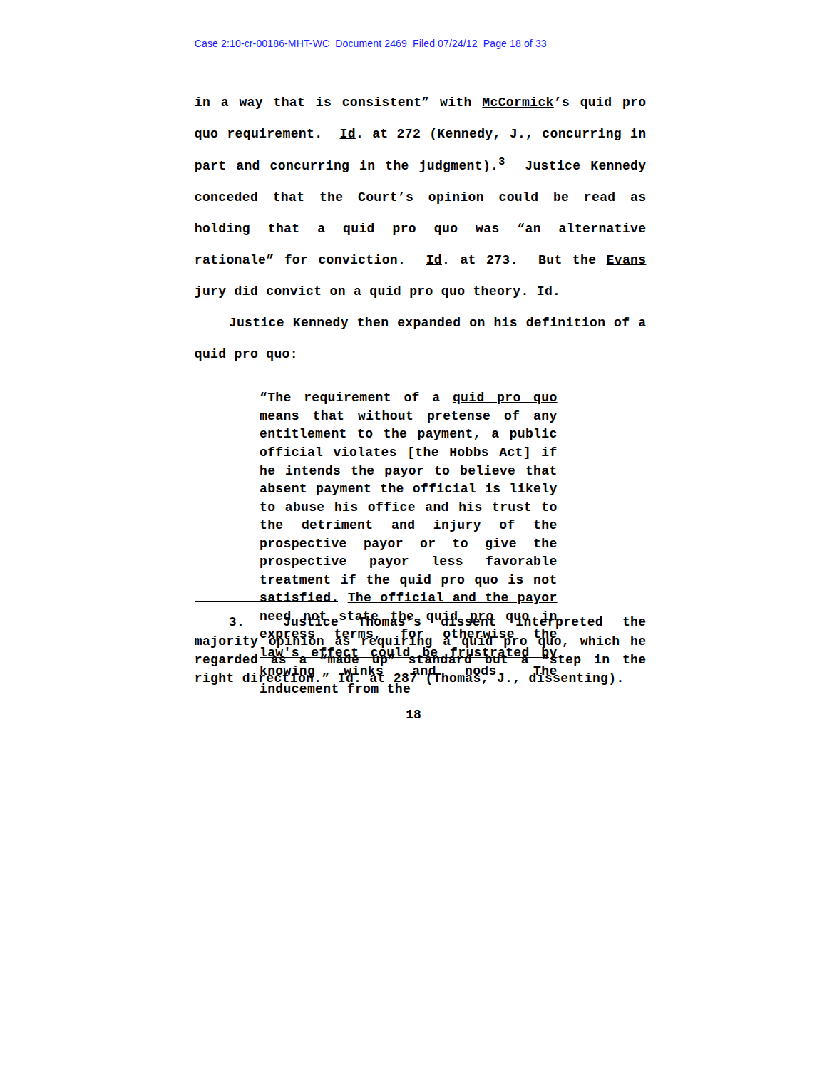Case 2:10-cr-00186-MHT-WC Document 2469 Filed 07/24/12 Page 18 of 33
in a way that is consistent” with McCormick’s quid pro quo requirement. Id. at 272 (Kennedy, J., concurring in part and concurring in the judgment).3 Justice Kennedy conceded that the Court’s opinion could be read as holding that a quid pro quo was “an alternative rationale” for conviction. Id. at 273. But the Evans jury did convict on a quid pro quo theory. Id.
Justice Kennedy then expanded on his definition of a quid pro quo:
“The requirement of a quid pro quo means that without pretense of any entitlement to the payment, a public official violates [the Hobbs Act] if he intends the payor to believe that absent payment the official is likely to abuse his office and his trust to the detriment and injury of the prospective payor or to give the prospective payor less favorable treatment if the quid pro quo is not satisfied. The official and the payor need not state the quid pro quo in express terms, for otherwise the law's effect could be frustrated by knowing winks and nods. The inducement from the
3. Justice Thomas’s dissent interpreted the majority opinion as requiring a quid pro quo, which he regarded as a “made up” standard but a “step in the right direction.” Id. at 287 (Thomas, J., dissenting).
18